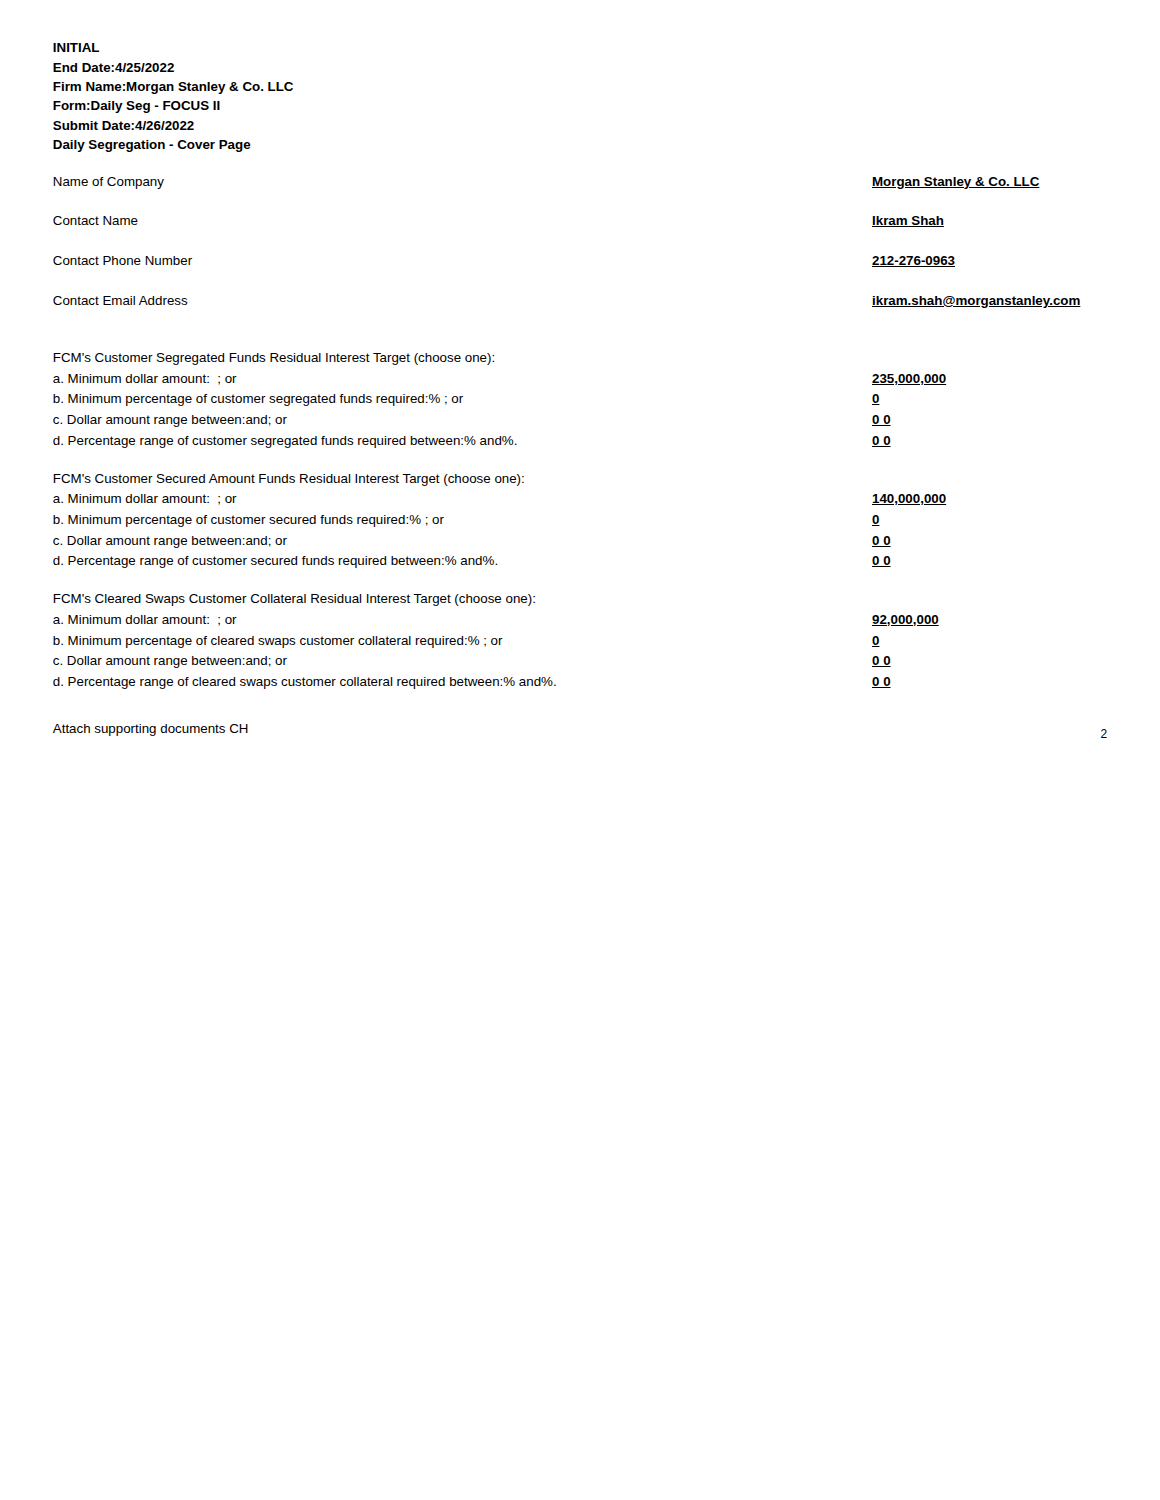INITIAL
End Date:4/25/2022
Firm Name:Morgan Stanley & Co. LLC
Form:Daily Seg - FOCUS II
Submit Date:4/26/2022
Daily Segregation - Cover Page
| Name of Company | Morgan Stanley & Co. LLC |
| Contact Name | Ikram Shah |
| Contact Phone Number | 212-276-0963 |
| Contact Email Address | ikram.shah@morganstanley.com |
| FCM's Customer Segregated Funds Residual Interest Target (choose one): |
| a. Minimum dollar amount: ; or | 235,000,000 |
| b. Minimum percentage of customer segregated funds required:% ; or | 0 |
| c. Dollar amount range between:and; or | 0 0 |
| d. Percentage range of customer segregated funds required between:% and%. | 0 0 |
| FCM's Customer Secured Amount Funds Residual Interest Target (choose one): |
| a. Minimum dollar amount: ; or | 140,000,000 |
| b. Minimum percentage of customer secured funds required:% ; or | 0 |
| c. Dollar amount range between:and; or | 0 0 |
| d. Percentage range of customer secured funds required between:% and%. | 0 0 |
| FCM's Cleared Swaps Customer Collateral Residual Interest Target (choose one): |
| a. Minimum dollar amount: ; or | 92,000,000 |
| b. Minimum percentage of cleared swaps customer collateral required:% ; or | 0 |
| c. Dollar amount range between:and; or | 0 0 |
| d. Percentage range of cleared swaps customer collateral required between:% and%. | 0 0 |
Attach supporting documents CH
2